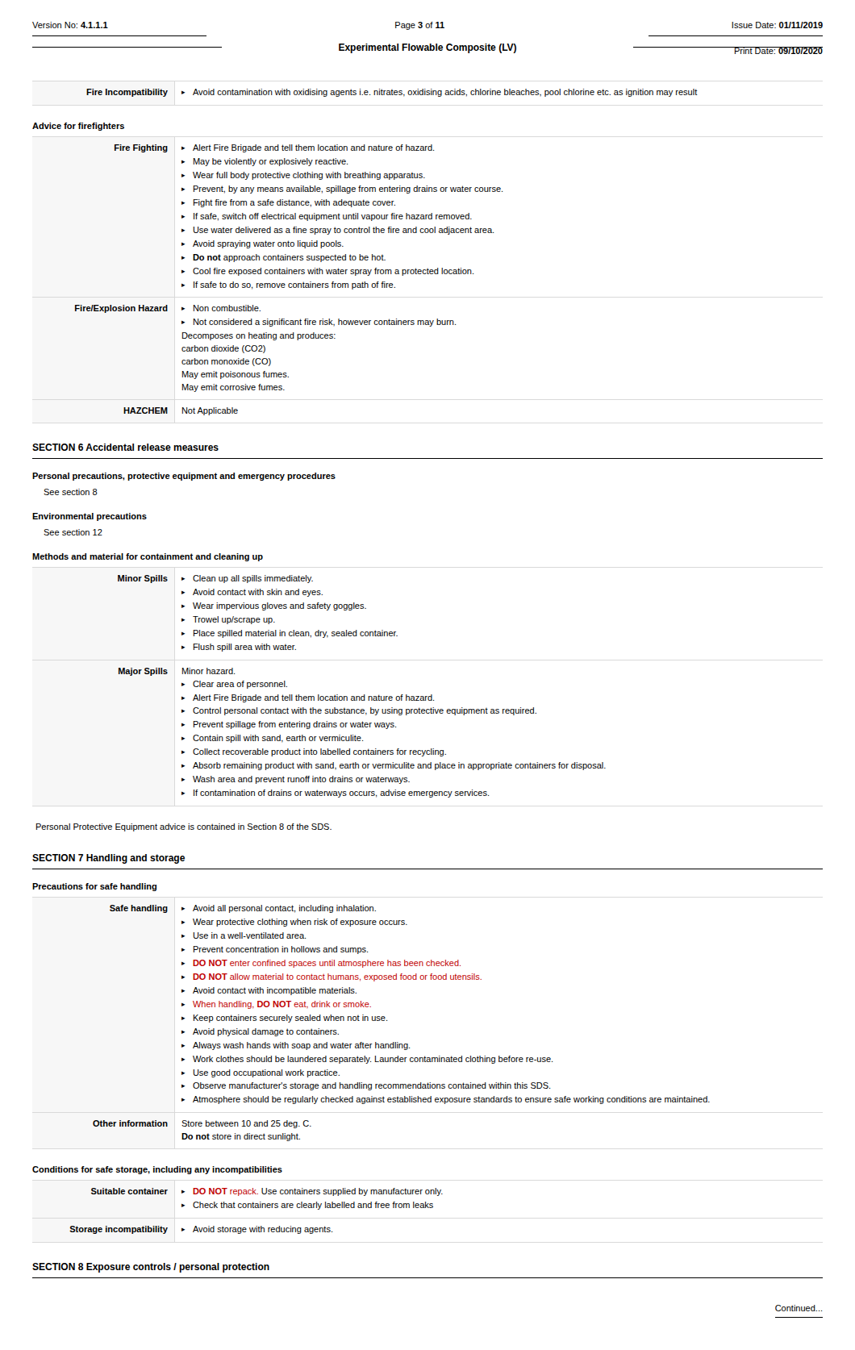Version No: 4.1.1.1
Page 3 of 11
Issue Date: 01/11/2019
Experimental Flowable Composite (LV)
Print Date: 09/10/2020
| Fire Incompatibility | Avoid contamination with oxidising agents i.e. nitrates, oxidising acids, chlorine bleaches, pool chlorine etc. as ignition may result |
Advice for firefighters
| Fire Fighting | Alert Fire Brigade and tell them location and nature of hazard. May be violently or explosively reactive. Wear full body protective clothing with breathing apparatus. Prevent, by any means available, spillage from entering drains or water course. Fight fire from a safe distance, with adequate cover. If safe, switch off electrical equipment until vapour fire hazard removed. Use water delivered as a fine spray to control the fire and cool adjacent area. Avoid spraying water onto liquid pools. Do not approach containers suspected to be hot. Cool fire exposed containers with water spray from a protected location. If safe to do so, remove containers from path of fire. |
| Fire/Explosion Hazard | Non combustible. Not considered a significant fire risk, however containers may burn. Decomposes on heating and produces: carbon dioxide (CO2) carbon monoxide (CO) May emit poisonous fumes. May emit corrosive fumes. |
| HAZCHEM | Not Applicable |
SECTION 6 Accidental release measures
Personal precautions, protective equipment and emergency procedures
See section 8
Environmental precautions
See section 12
Methods and material for containment and cleaning up
| Minor Spills | Clean up all spills immediately. Avoid contact with skin and eyes. Wear impervious gloves and safety goggles. Trowel up/scrape up. Place spilled material in clean, dry, sealed container. Flush spill area with water. |
| Major Spills | Minor hazard. Clear area of personnel. Alert Fire Brigade and tell them location and nature of hazard. Control personal contact with the substance, by using protective equipment as required. Prevent spillage from entering drains or water ways. Contain spill with sand, earth or vermiculite. Collect recoverable product into labelled containers for recycling. Absorb remaining product with sand, earth or vermiculite and place in appropriate containers for disposal. Wash area and prevent runoff into drains or waterways. If contamination of drains or waterways occurs, advise emergency services. |
Personal Protective Equipment advice is contained in Section 8 of the SDS.
SECTION 7 Handling and storage
Precautions for safe handling
| Safe handling | Avoid all personal contact, including inhalation. Wear protective clothing when risk of exposure occurs. Use in a well-ventilated area. Prevent concentration in hollows and sumps. DO NOT enter confined spaces until atmosphere has been checked. DO NOT allow material to contact humans, exposed food or food utensils. Avoid contact with incompatible materials. When handling, DO NOT eat, drink or smoke. Keep containers securely sealed when not in use. Avoid physical damage to containers. Always wash hands with soap and water after handling. Work clothes should be laundered separately. Launder contaminated clothing before re-use. Use good occupational work practice. Observe manufacturer's storage and handling recommendations contained within this SDS. Atmosphere should be regularly checked against established exposure standards to ensure safe working conditions are maintained. |
| Other information | Store between 10 and 25 deg. C. Do not store in direct sunlight. |
Conditions for safe storage, including any incompatibilities
| Suitable container | DO NOT repack. Use containers supplied by manufacturer only. Check that containers are clearly labelled and free from leaks |
| Storage incompatibility | Avoid storage with reducing agents. |
SECTION 8 Exposure controls / personal protection
Continued...